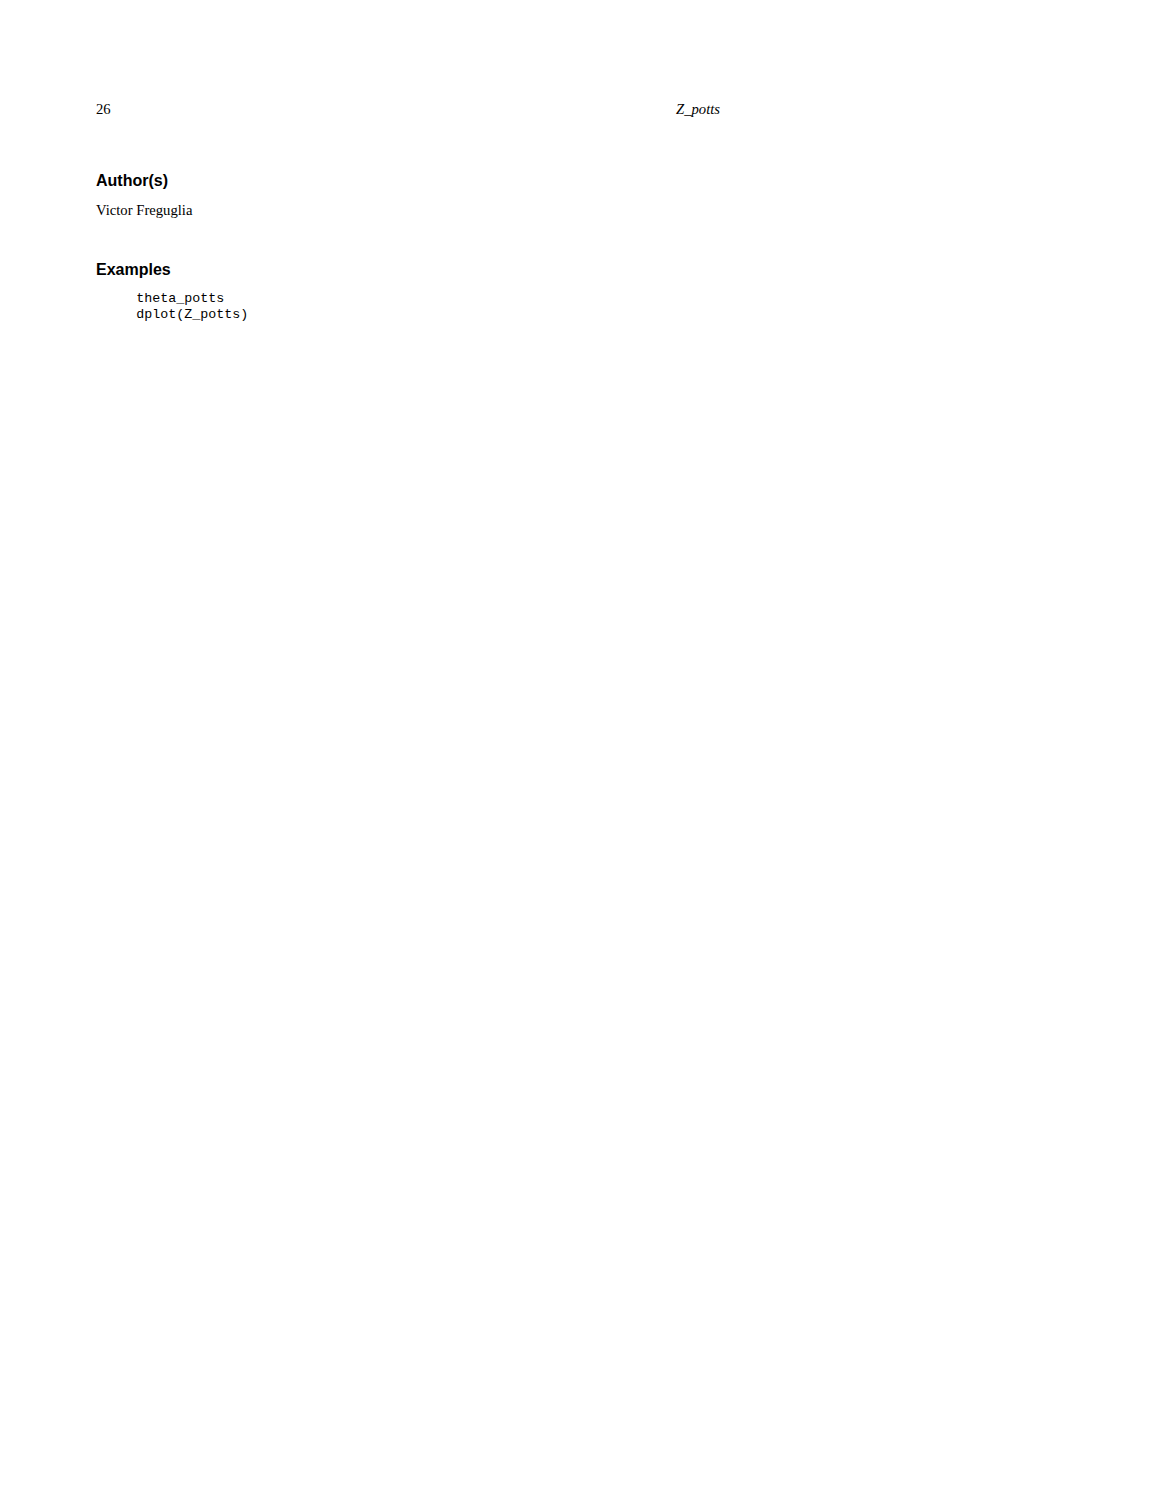26 Z_potts
Author(s)
Victor Freguglia
Examples
theta_potts
dplot(Z_potts)